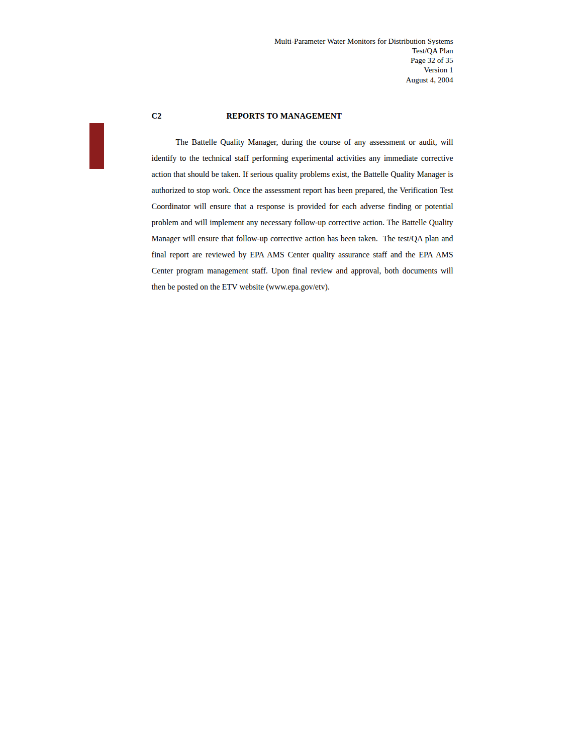US EPA ARCHIVE DOCUMENT
Multi-Parameter Water Monitors for Distribution Systems
Test/QA Plan
Page 32 of 35
Version 1
August 4, 2004
C2 REPORTS TO MANAGEMENT
The Battelle Quality Manager, during the course of any assessment or audit, will identify to the technical staff performing experimental activities any immediate corrective action that should be taken. If serious quality problems exist, the Battelle Quality Manager is authorized to stop work. Once the assessment report has been prepared, the Verification Test Coordinator will ensure that a response is provided for each adverse finding or potential problem and will implement any necessary follow-up corrective action. The Battelle Quality Manager will ensure that follow-up corrective action has been taken. The test/QA plan and final report are reviewed by EPA AMS Center quality assurance staff and the EPA AMS Center program management staff. Upon final review and approval, both documents will then be posted on the ETV website (www.epa.gov/etv).